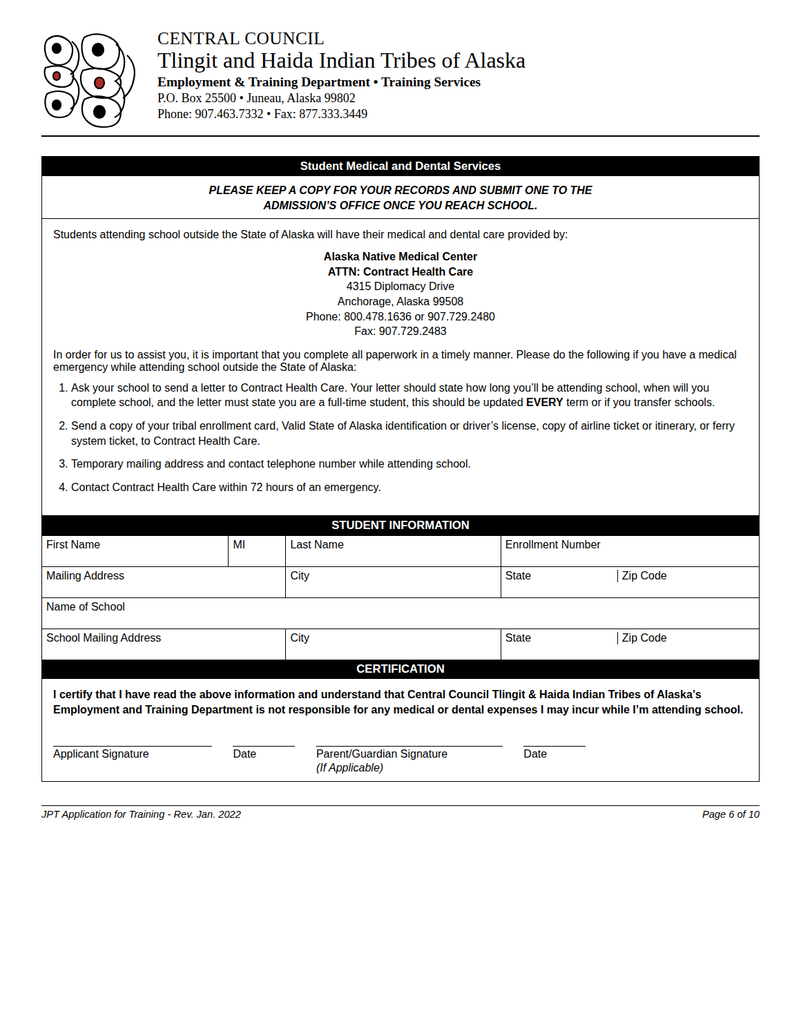CENTRAL COUNCIL
Tlingit and Haida Indian Tribes of Alaska
Employment & Training Department • Training Services
P.O. Box 25500 • Juneau, Alaska 99802
Phone: 907.463.7332 • Fax: 877.333.3449
Student Medical and Dental Services
PLEASE KEEP A COPY FOR YOUR RECORDS AND SUBMIT ONE TO THE
ADMISSION’S OFFICE ONCE YOU REACH SCHOOL.
Students attending school outside the State of Alaska will have their medical and dental care provided by:
Alaska Native Medical Center
ATTN: Contract Health Care
4315 Diplomacy Drive
Anchorage, Alaska 99508
Phone: 800.478.1636 or 907.729.2480
Fax: 907.729.2483
In order for us to assist you, it is important that you complete all paperwork in a timely manner. Please do the following if you have a medical emergency while attending school outside the State of Alaska:
Ask your school to send a letter to Contract Health Care. Your letter should state how long you’ll be attending school, when will you complete school, and the letter must state you are a full-time student, this should be updated EVERY term or if you transfer schools.
Send a copy of your tribal enrollment card, Valid State of Alaska identification or driver’s license, copy of airline ticket or itinerary, or ferry system ticket, to Contract Health Care.
Temporary mailing address and contact telephone number while attending school.
Contact Contract Health Care within 72 hours of an emergency.
STUDENT INFORMATION
| First Name | MI | Last Name | Enrollment Number |
| Mailing Address | City | / State / Zip Code / |
| Name of School |
| School Mailing Address | City | / State / Zip Code / |
CERTIFICATION
I certify that I have read the above information and understand that Central Council Tlingit & Haida Indian Tribes of Alaska’s Employment and Training Department is not responsible for any medical or dental expenses I may incur while I’m attending school.
Applicant Signature Date Parent/Guardian Signature Date
(If Applicable)
JPT Application for Training - Rev. Jan. 2022 Page 6 of 10